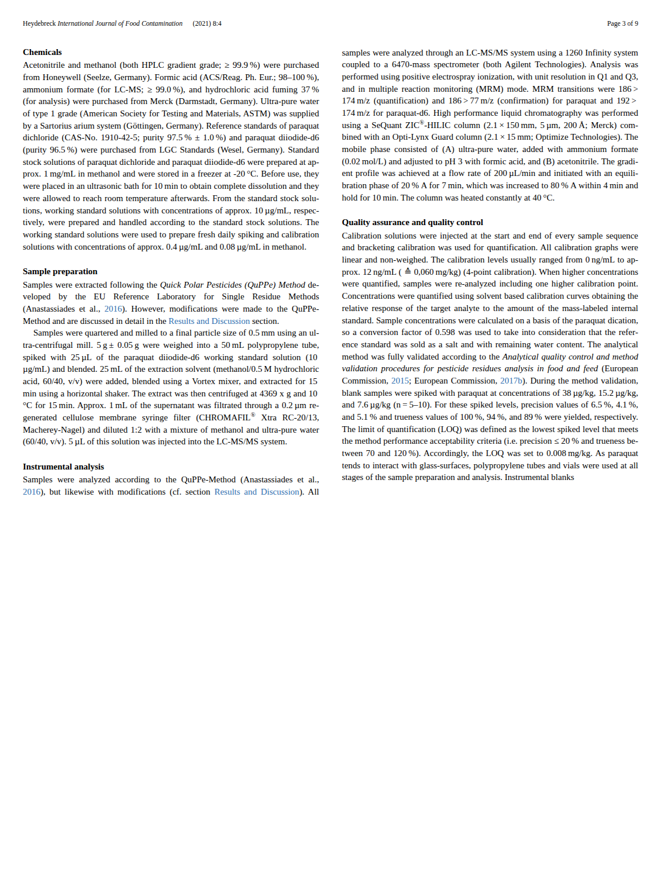Heydebreck International Journal of Food Contamination (2021) 8:4
Page 3 of 9
Chemicals
Acetonitrile and methanol (both HPLC gradient grade; ≥ 99.9 %) were purchased from Honeywell (Seelze, Germany). Formic acid (ACS/Reag. Ph. Eur.; 98–100 %), ammonium formate (for LC-MS; ≥ 99.0 %), and hydrochloric acid fuming 37 % (for analysis) were purchased from Merck (Darmstadt, Germany). Ultra-pure water of type 1 grade (American Society for Testing and Materials, ASTM) was supplied by a Sartorius arium system (Göttingen, Germany). Reference standards of paraquat dichloride (CAS-No. 1910-42-5; purity 97.5 % ± 1.0 %) and paraquat diiodide-d6 (purity 96.5 %) were purchased from LGC Standards (Wesel, Germany). Standard stock solutions of paraquat dichloride and paraquat diiodide-d6 were prepared at approx. 1 mg/mL in methanol and were stored in a freezer at -20 °C. Before use, they were placed in an ultrasonic bath for 10 min to obtain complete dissolution and they were allowed to reach room temperature afterwards. From the standard stock solutions, working standard solutions with concentrations of approx. 10 µg/mL, respectively, were prepared and handled according to the standard stock solutions. The working standard solutions were used to prepare fresh daily spiking and calibration solutions with concentrations of approx. 0.4 µg/mL and 0.08 µg/mL in methanol.
Sample preparation
Samples were extracted following the Quick Polar Pesticides (QuPPe) Method developed by the EU Reference Laboratory for Single Residue Methods (Anastassiades et al., 2016). However, modifications were made to the QuPPe-Method and are discussed in detail in the Results and Discussion section.
Samples were quartered and milled to a final particle size of 0.5 mm using an ultra-centrifugal mill. 5 g ± 0.05 g were weighed into a 50 mL polypropylene tube, spiked with 25 µL of the paraquat diiodide-d6 working standard solution (10 µg/mL) and blended. 25 mL of the extraction solvent (methanol/0.5 M hydrochloric acid, 60/40, v/v) were added, blended using a Vortex mixer, and extracted for 15 min using a horizontal shaker. The extract was then centrifuged at 4369 x g and 10 °C for 15 min. Approx. 1 mL of the supernatant was filtrated through a 0.2 µm regenerated cellulose membrane syringe filter (CHROMAFIL® Xtra RC-20/13, Macherey-Nagel) and diluted 1:2 with a mixture of methanol and ultra-pure water (60/40, v/v). 5 µL of this solution was injected into the LC-MS/MS system.
Instrumental analysis
Samples were analyzed according to the QuPPe-Method (Anastassiades et al., 2016), but likewise with modifications (cf. section Results and Discussion). All samples were analyzed through an LC-MS/MS system using a 1260 Infinity system coupled to a 6470-mass spectrometer (both Agilent Technologies). Analysis was performed using positive electrospray ionization, with unit resolution in Q1 and Q3, and in multiple reaction monitoring (MRM) mode. MRM transitions were 186 > 174 m/z (quantification) and 186 > 77 m/z (confirmation) for paraquat and 192 > 174 m/z for paraquat-d6. High performance liquid chromatography was performed using a SeQuant ZIC®-HILIC column (2.1 × 150 mm, 5 µm, 200 Å; Merck) combined with an Opti-Lynx Guard column (2.1 × 15 mm; Optimize Technologies). The mobile phase consisted of (A) ultra-pure water, added with ammonium formate (0.02 mol/L) and adjusted to pH 3 with formic acid, and (B) acetonitrile. The gradient profile was achieved at a flow rate of 200 µL/min and initiated with an equilibration phase of 20 % A for 7 min, which was increased to 80 % A within 4 min and hold for 10 min. The column was heated constantly at 40 °C.
Quality assurance and quality control
Calibration solutions were injected at the start and end of every sample sequence and bracketing calibration was used for quantification. All calibration graphs were linear and non-weighed. The calibration levels usually ranged from 0 ng/mL to approx. 12 ng/mL ( ≙ 0,060 mg/kg) (4-point calibration). When higher concentrations were quantified, samples were re-analyzed including one higher calibration point. Concentrations were quantified using solvent based calibration curves obtaining the relative response of the target analyte to the amount of the mass-labeled internal standard. Sample concentrations were calculated on a basis of the paraquat dication, so a conversion factor of 0.598 was used to take into consideration that the reference standard was sold as a salt and with remaining water content. The analytical method was fully validated according to the Analytical quality control and method validation procedures for pesticide residues analysis in food and feed (European Commission, 2015; European Commission, 2017b). During the method validation, blank samples were spiked with paraquat at concentrations of 38 µg/kg, 15.2 µg/kg, and 7.6 µg/kg (n = 5–10). For these spiked levels, precision values of 6.5 %, 4.1 %, and 5.1 % and trueness values of 100 %, 94 %, and 89 % were yielded, respectively. The limit of quantification (LOQ) was defined as the lowest spiked level that meets the method performance acceptability criteria (i.e. precision ≤ 20 % and trueness between 70 and 120 %). Accordingly, the LOQ was set to 0.008 mg/kg. As paraquat tends to interact with glass-surfaces, polypropylene tubes and vials were used at all stages of the sample preparation and analysis. Instrumental blanks